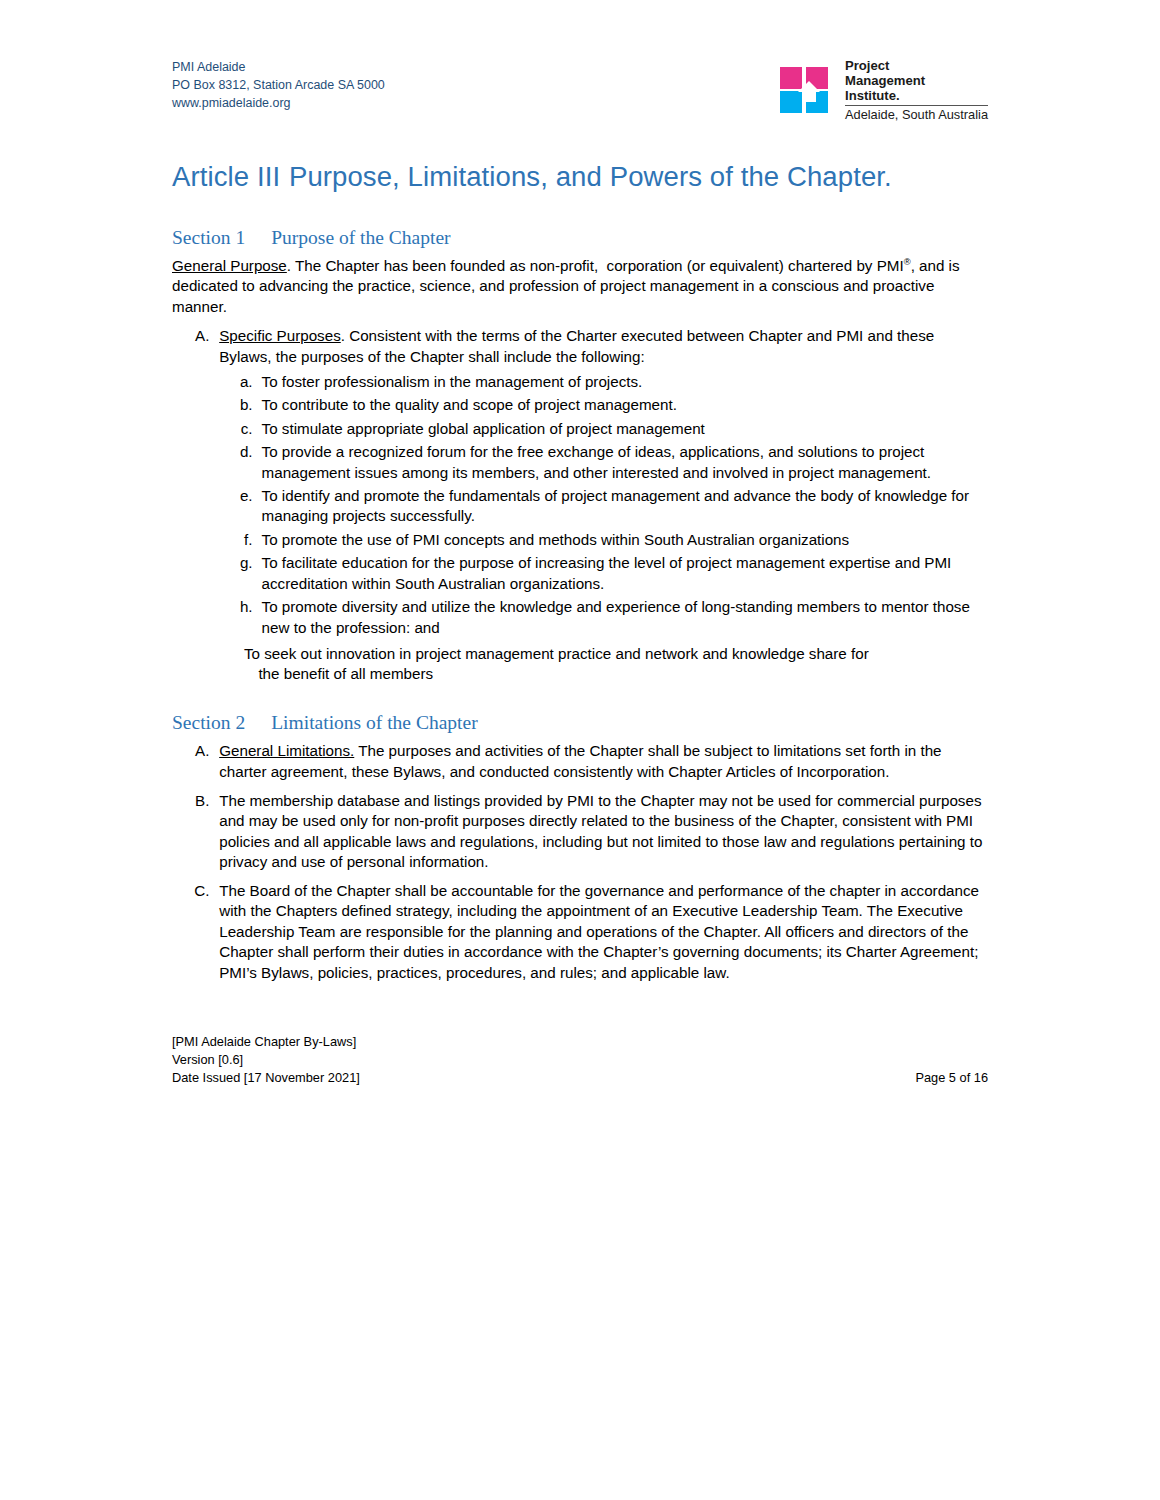PMI Adelaide
PO Box 8312, Station Arcade SA 5000
www.pmiadelaide.org
Project
Management
Institute. Adelaide, South Australia
Article IIIPurpose, Limitations, and Powers of the Chapter.
Section 1 Purpose of the Chapter
General Purpose. The Chapter has been founded as non-profit, corporation (or equivalent) chartered by PMI®, and is dedicated to advancing the practice, science, and profession of project management in a conscious and proactive manner.
Specific Purposes. Consistent with the terms of the Charter executed between Chapter and PMI and these Bylaws, the purposes of the Chapter shall include the following:
To foster professionalism in the management of projects.
To contribute to the quality and scope of project management.
To stimulate appropriate global application of project management
To provide a recognized forum for the free exchange of ideas, applications, and solutions to project management issues among its members, and other interested and involved in project management.
To identify and promote the fundamentals of project management and advance the body of knowledge for managing projects successfully.
To promote the use of PMI concepts and methods within South Australian organizations
To facilitate education for the purpose of increasing the level of project management expertise and PMI accreditation within South Australian organizations.
To promote diversity and utilize the knowledge and experience of long-standing members to mentor those new to the profession: and
To seek out innovation in project management practice and network and knowledge share for the benefit of all members
Section 2 Limitations of the Chapter
General Limitations. The purposes and activities of the Chapter shall be subject to limitations set forth in the charter agreement, these Bylaws, and conducted consistently with Chapter Articles of Incorporation.
The membership database and listings provided by PMI to the Chapter may not be used for commercial purposes and may be used only for non-profit purposes directly related to the business of the Chapter, consistent with PMI policies and all applicable laws and regulations, including but not limited to those law and regulations pertaining to privacy and use of personal information.
The Board of the Chapter shall be accountable for the governance and performance of the chapter in accordance with the Chapters defined strategy, including the appointment of an Executive Leadership Team. The Executive Leadership Team are responsible for the planning and operations of the Chapter. All officers and directors of the Chapter shall perform their duties in accordance with the Chapter’s governing documents; its Charter Agreement; PMI’s Bylaws, policies, practices, procedures, and rules; and applicable law.
[PMI Adelaide Chapter By-Laws]
Version [0.6]
Date Issued [17 November 2021]
Page 5 of 16